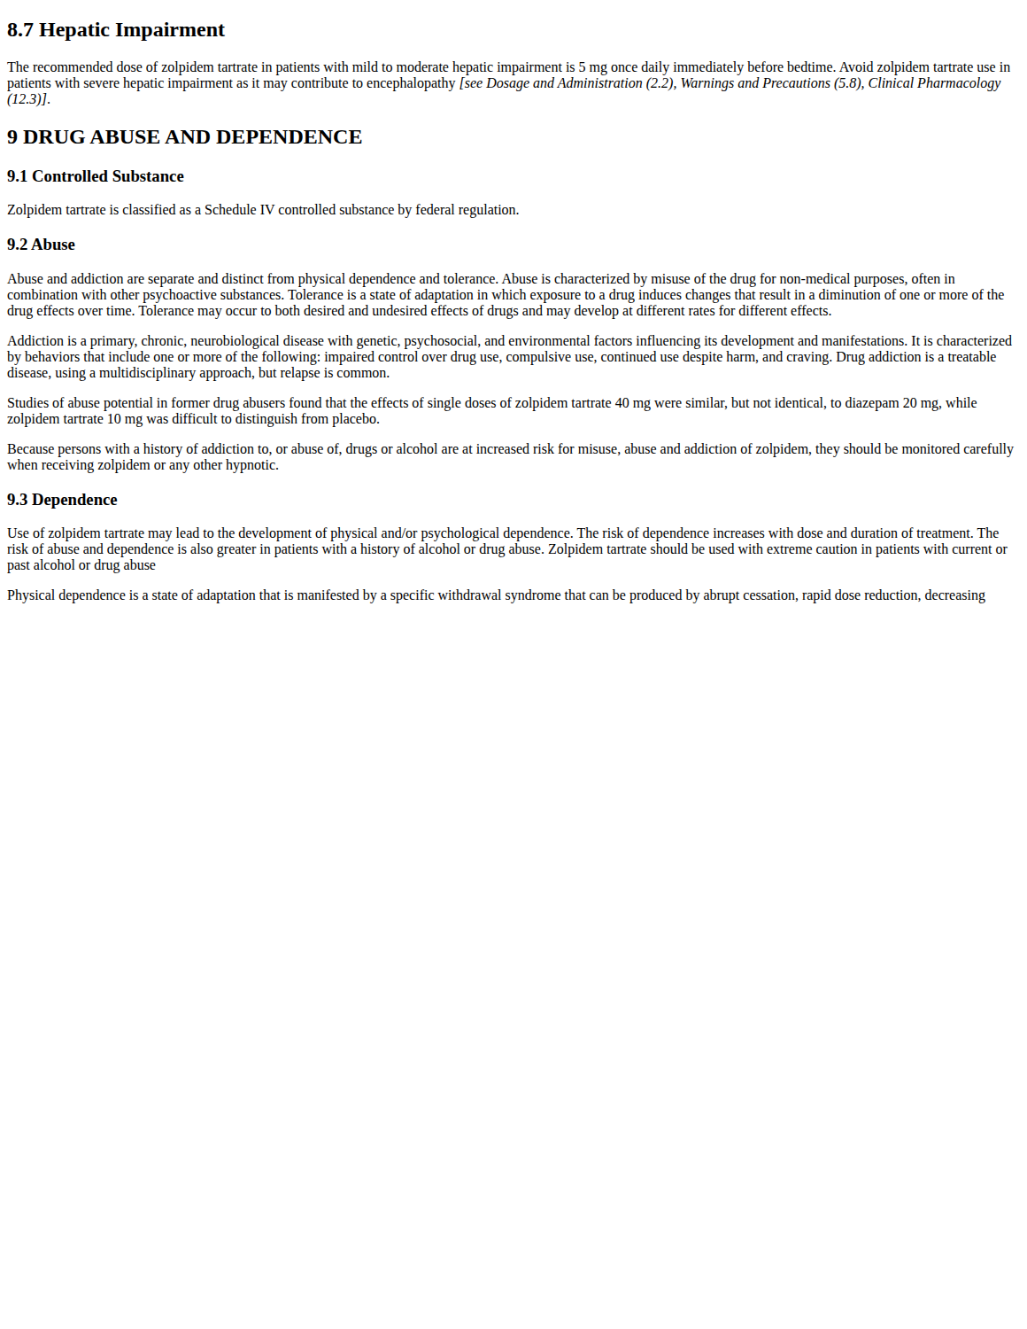8.7 Hepatic Impairment
The recommended dose of zolpidem tartrate in patients with mild to moderate hepatic impairment is 5 mg once daily immediately before bedtime. Avoid zolpidem tartrate use in patients with severe hepatic impairment as it may contribute to encephalopathy [see Dosage and Administration (2.2), Warnings and Precautions (5.8), Clinical Pharmacology (12.3)].
9 DRUG ABUSE AND DEPENDENCE
9.1 Controlled Substance
Zolpidem tartrate is classified as a Schedule IV controlled substance by federal regulation.
9.2 Abuse
Abuse and addiction are separate and distinct from physical dependence and tolerance. Abuse is characterized by misuse of the drug for non-medical purposes, often in combination with other psychoactive substances. Tolerance is a state of adaptation in which exposure to a drug induces changes that result in a diminution of one or more of the drug effects over time. Tolerance may occur to both desired and undesired effects of drugs and may develop at different rates for different effects.
Addiction is a primary, chronic, neurobiological disease with genetic, psychosocial, and environmental factors influencing its development and manifestations. It is characterized by behaviors that include one or more of the following: impaired control over drug use, compulsive use, continued use despite harm, and craving. Drug addiction is a treatable disease, using a multidisciplinary approach, but relapse is common.
Studies of abuse potential in former drug abusers found that the effects of single doses of zolpidem tartrate 40 mg were similar, but not identical, to diazepam 20 mg, while zolpidem tartrate 10 mg was difficult to distinguish from placebo.
Because persons with a history of addiction to, or abuse of, drugs or alcohol are at increased risk for misuse, abuse and addiction of zolpidem, they should be monitored carefully when receiving zolpidem or any other hypnotic.
9.3 Dependence
Use of zolpidem tartrate may lead to the development of physical and/or psychological dependence. The risk of dependence increases with dose and duration of treatment. The risk of abuse and dependence is also greater in patients with a history of alcohol or drug abuse. Zolpidem tartrate should be used with extreme caution in patients with current or past alcohol or drug abuse
Physical dependence is a state of adaptation that is manifested by a specific withdrawal syndrome that can be produced by abrupt cessation, rapid dose reduction, decreasing